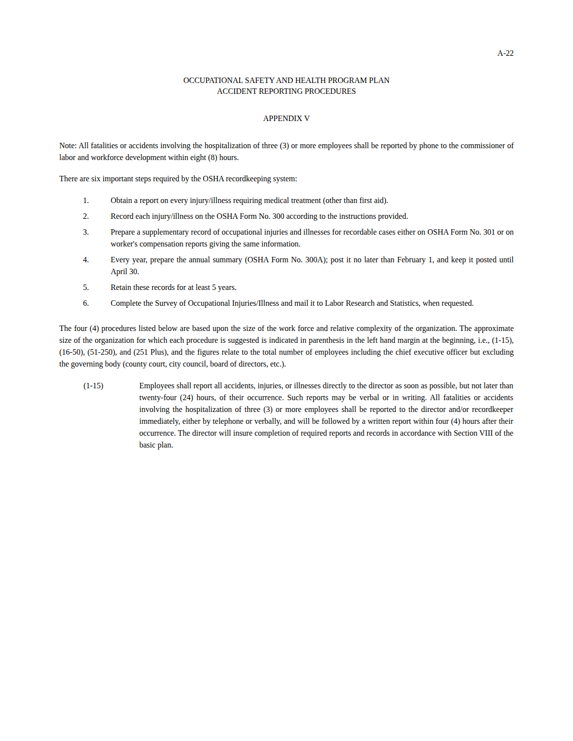A-22
OCCUPATIONAL SAFETY AND HEALTH PROGRAM PLAN
ACCIDENT REPORTING PROCEDURES
APPENDIX V
Note: All fatalities or accidents involving the hospitalization of three (3) or more employees shall be reported by phone to the commissioner of labor and workforce development within eight (8) hours.
There are six important steps required by the OSHA recordkeeping system:
| 1. | Obtain a report on every injury/illness requiring medical treatment (other than first aid). |
| 2. | Record each injury/illness on the OSHA Form No. 300 according to the instructions provided. |
| 3. | Prepare a supplementary record of occupational injuries and illnesses for recordable cases either on OSHA Form No. 301 or on worker's compensation reports giving the same information. |
| 4. | Every year, prepare the annual summary (OSHA Form No. 300A); post it no later than February 1, and keep it posted until April 30. |
| 5. | Retain these records for at least 5 years. |
| 6. | Complete the Survey of Occupational Injuries/Illness and mail it to Labor Research and Statistics, when requested. |
The four (4) procedures listed below are based upon the size of the work force and relative complexity of the organization. The approximate size of the organization for which each procedure is suggested is indicated in parenthesis in the left hand margin at the beginning, i.e., (1-15), (16-50), (51-250), and (251 Plus), and the figures relate to the total number of employees including the chief executive officer but excluding the governing body (county court, city council, board of directors, etc.).
| (1-15) | Employees shall report all accidents, injuries, or illnesses directly to the director as soon as possible, but not later than twenty-four (24) hours, of their occurrence. Such reports may be verbal or in writing. All fatalities or accidents involving the hospitalization of three (3) or more employees shall be reported to the director and/or recordkeeper immediately, either by telephone or verbally, and will be followed by a written report within four (4) hours after their occurrence. The director will insure completion of required reports and records in accordance with Section VIII of the basic plan. |